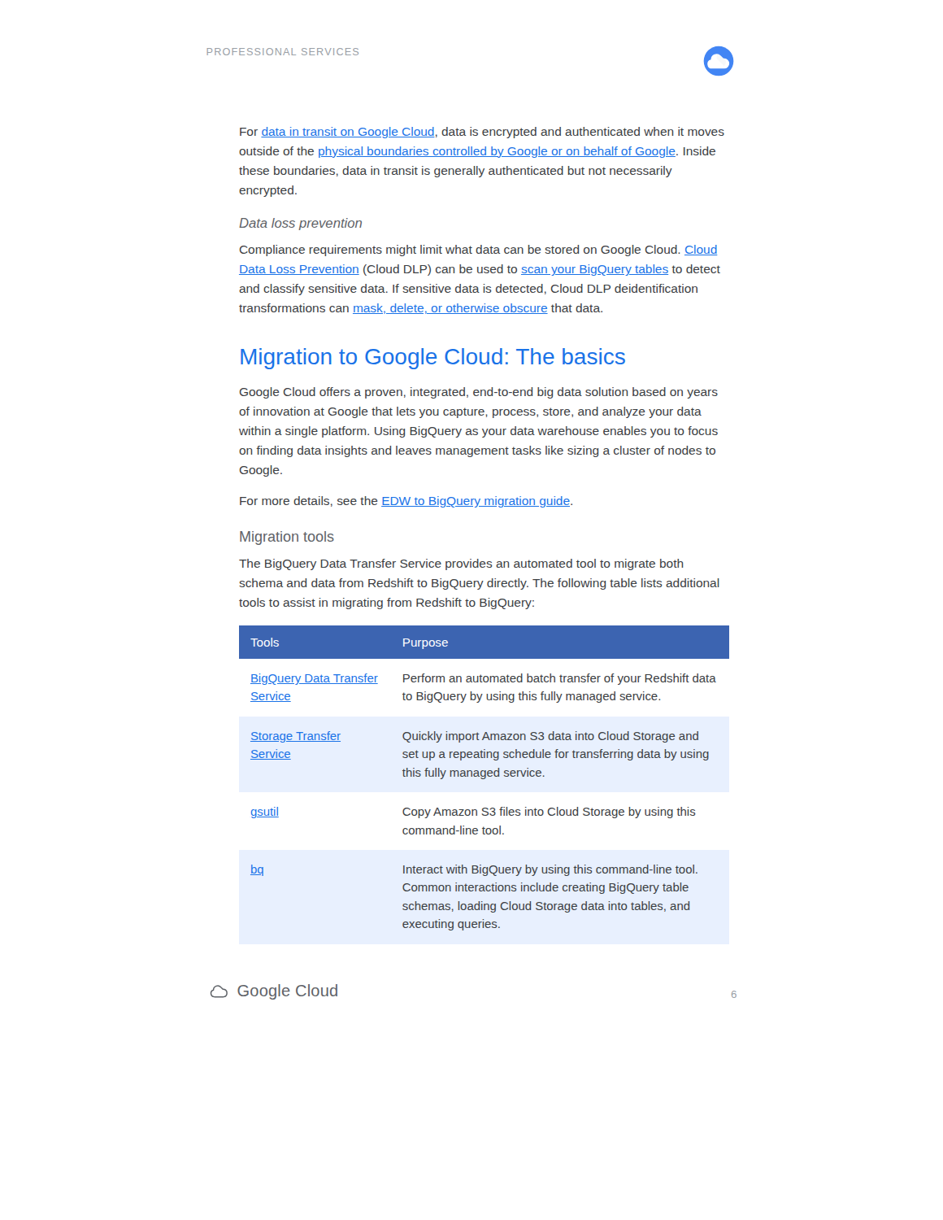Professional Services
For data in transit on Google Cloud, data is encrypted and authenticated when it moves outside of the physical boundaries controlled by Google or on behalf of Google. Inside these boundaries, data in transit is generally authenticated but not necessarily encrypted.
Data loss prevention
Compliance requirements might limit what data can be stored on Google Cloud. Cloud Data Loss Prevention (Cloud DLP) can be used to scan your BigQuery tables to detect and classify sensitive data. If sensitive data is detected, Cloud DLP deidentification transformations can mask, delete, or otherwise obscure that data.
Migration to Google Cloud: The basics
Google Cloud offers a proven, integrated, end-to-end big data solution based on years of innovation at Google that lets you capture, process, store, and analyze your data within a single platform. Using BigQuery as your data warehouse enables you to focus on finding data insights and leaves management tasks like sizing a cluster of nodes to Google.
For more details, see the EDW to BigQuery migration guide.
Migration tools
The BigQuery Data Transfer Service provides an automated tool to migrate both schema and data from Redshift to BigQuery directly. The following table lists additional tools to assist in migrating from Redshift to BigQuery:
| Tools | Purpose |
| --- | --- |
| BigQuery Data Transfer Service | Perform an automated batch transfer of your Redshift data to BigQuery by using this fully managed service. |
| Storage Transfer Service | Quickly import Amazon S3 data into Cloud Storage and set up a repeating schedule for transferring data by using this fully managed service. |
| gsutil | Copy Amazon S3 files into Cloud Storage by using this command-line tool. |
| bq | Interact with BigQuery by using this command-line tool. Common interactions include creating BigQuery table schemas, loading Cloud Storage data into tables, and executing queries. |
Google Cloud
6